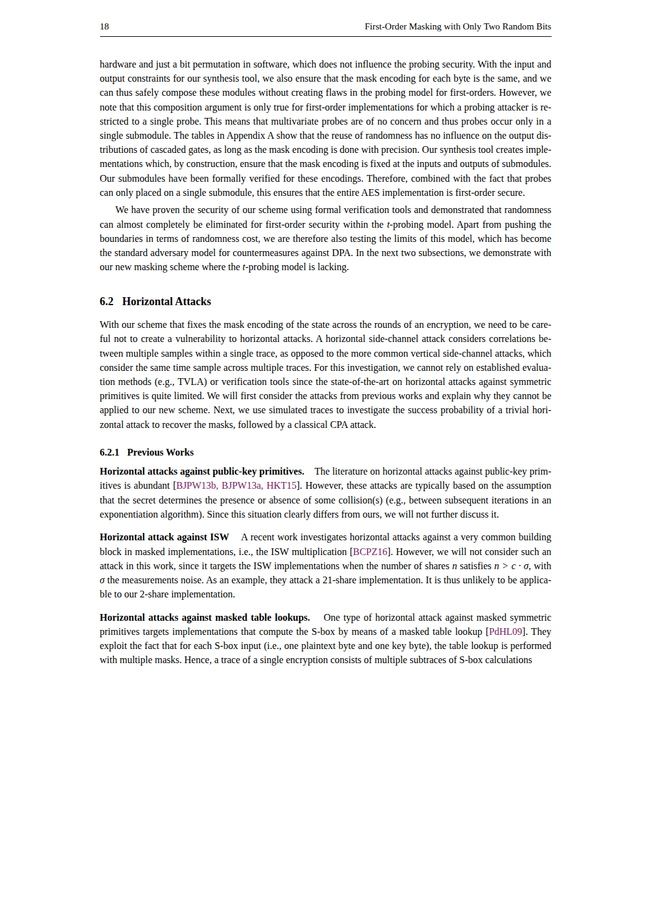18 First-Order Masking with Only Two Random Bits
hardware and just a bit permutation in software, which does not influence the probing security. With the input and output constraints for our synthesis tool, we also ensure that the mask encoding for each byte is the same, and we can thus safely compose these modules without creating flaws in the probing model for first-orders. However, we note that this composition argument is only true for first-order implementations for which a probing attacker is restricted to a single probe. This means that multivariate probes are of no concern and thus probes occur only in a single submodule. The tables in Appendix A show that the reuse of randomness has no influence on the output distributions of cascaded gates, as long as the mask encoding is done with precision. Our synthesis tool creates implementations which, by construction, ensure that the mask encoding is fixed at the inputs and outputs of submodules. Our submodules have been formally verified for these encodings. Therefore, combined with the fact that probes can only placed on a single submodule, this ensures that the entire AES implementation is first-order secure.
We have proven the security of our scheme using formal verification tools and demonstrated that randomness can almost completely be eliminated for first-order security within the t-probing model. Apart from pushing the boundaries in terms of randomness cost, we are therefore also testing the limits of this model, which has become the standard adversary model for countermeasures against DPA. In the next two subsections, we demonstrate with our new masking scheme where the t-probing model is lacking.
6.2 Horizontal Attacks
With our scheme that fixes the mask encoding of the state across the rounds of an encryption, we need to be careful not to create a vulnerability to horizontal attacks. A horizontal side-channel attack considers correlations between multiple samples within a single trace, as opposed to the more common vertical side-channel attacks, which consider the same time sample across multiple traces. For this investigation, we cannot rely on established evaluation methods (e.g., TVLA) or verification tools since the state-of-the-art on horizontal attacks against symmetric primitives is quite limited. We will first consider the attacks from previous works and explain why they cannot be applied to our new scheme. Next, we use simulated traces to investigate the success probability of a trivial horizontal attack to recover the masks, followed by a classical CPA attack.
6.2.1 Previous Works
Horizontal attacks against public-key primitives. The literature on horizontal attacks against public-key primitives is abundant [BJPW13b, BJPW13a, HKT15]. However, these attacks are typically based on the assumption that the secret determines the presence or absence of some collision(s) (e.g., between subsequent iterations in an exponentiation algorithm). Since this situation clearly differs from ours, we will not further discuss it.
Horizontal attack against ISW A recent work investigates horizontal attacks against a very common building block in masked implementations, i.e., the ISW multiplication [BCPZ16]. However, we will not consider such an attack in this work, since it targets the ISW implementations when the number of shares n satisfies n > c · σ, with σ the measurements noise. As an example, they attack a 21-share implementation. It is thus unlikely to be applicable to our 2-share implementation.
Horizontal attacks against masked table lookups. One type of horizontal attack against masked symmetric primitives targets implementations that compute the S-box by means of a masked table lookup [PdHL09]. They exploit the fact that for each S-box input (i.e., one plaintext byte and one key byte), the table lookup is performed with multiple masks. Hence, a trace of a single encryption consists of multiple subtraces of S-box calculations